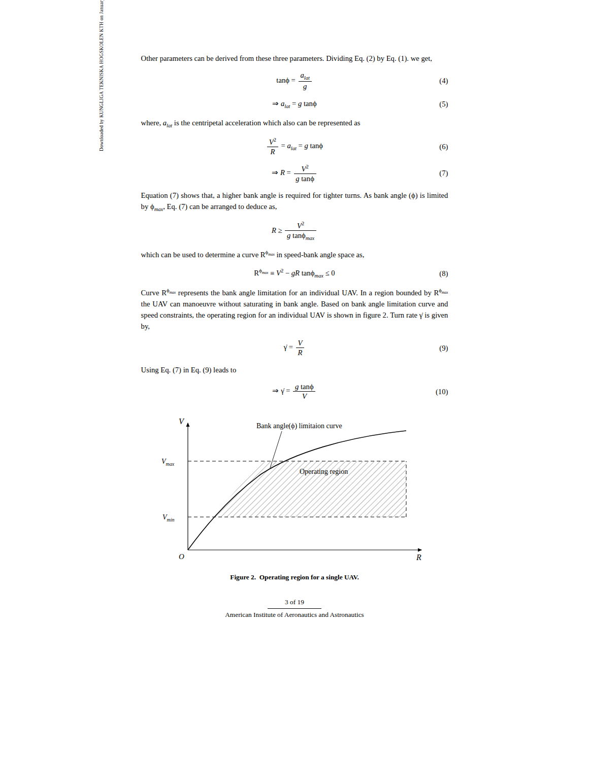Downloaded by KUNGLIGA TEKNISKA HOGSKOLEN KTH on January 15, 2016 | http://arc.aiaa.org | DOI: 10.2514/6.2016-2105
Other parameters can be derived from these three parameters. Dividing Eq. (2) by Eq. (1). we get,
tanϕ = alat g
(4)
⇒ alat = g tanϕ
(5)
where, alat is the centripetal acceleration which also can be represented as
V2 R = alat = g tanϕ
(6)
⇒ R = V2 g tanϕ
(7)
Equation (7) shows that, a higher bank angle is required for tighter turns. As bank angle (ϕ) is limited by ϕmax, Eq. (7) can be arranged to deduce as,
R ≥ V2 g tanϕmax
which can be used to determine a curve Rϕmax in speed-bank angle space as,
Rϕmax ≡ V2 − gR tanϕmax ≤ 0
(8)
Curve Rϕmax represents the bank angle limitation for an individual UAV. In a region bounded by Rϕmax the UAV can manoeuvre without saturating in bank angle. Based on bank angle limitation curve and speed constraints, the operating region for an individual UAV is shown in figure 2. Turn rate γ̇ is given by,
γ̇ = VR
(9)
Using Eq. (7) in Eq. (9) leads to
⇒ γ̇ = g tanϕ V
(10)
V R O Vmax Vmin Bank angle(ϕ) limitaion curve Operating region
Figure 2. Operating region for a single UAV.
3 of 19
American Institute of Aeronautics and Astronautics